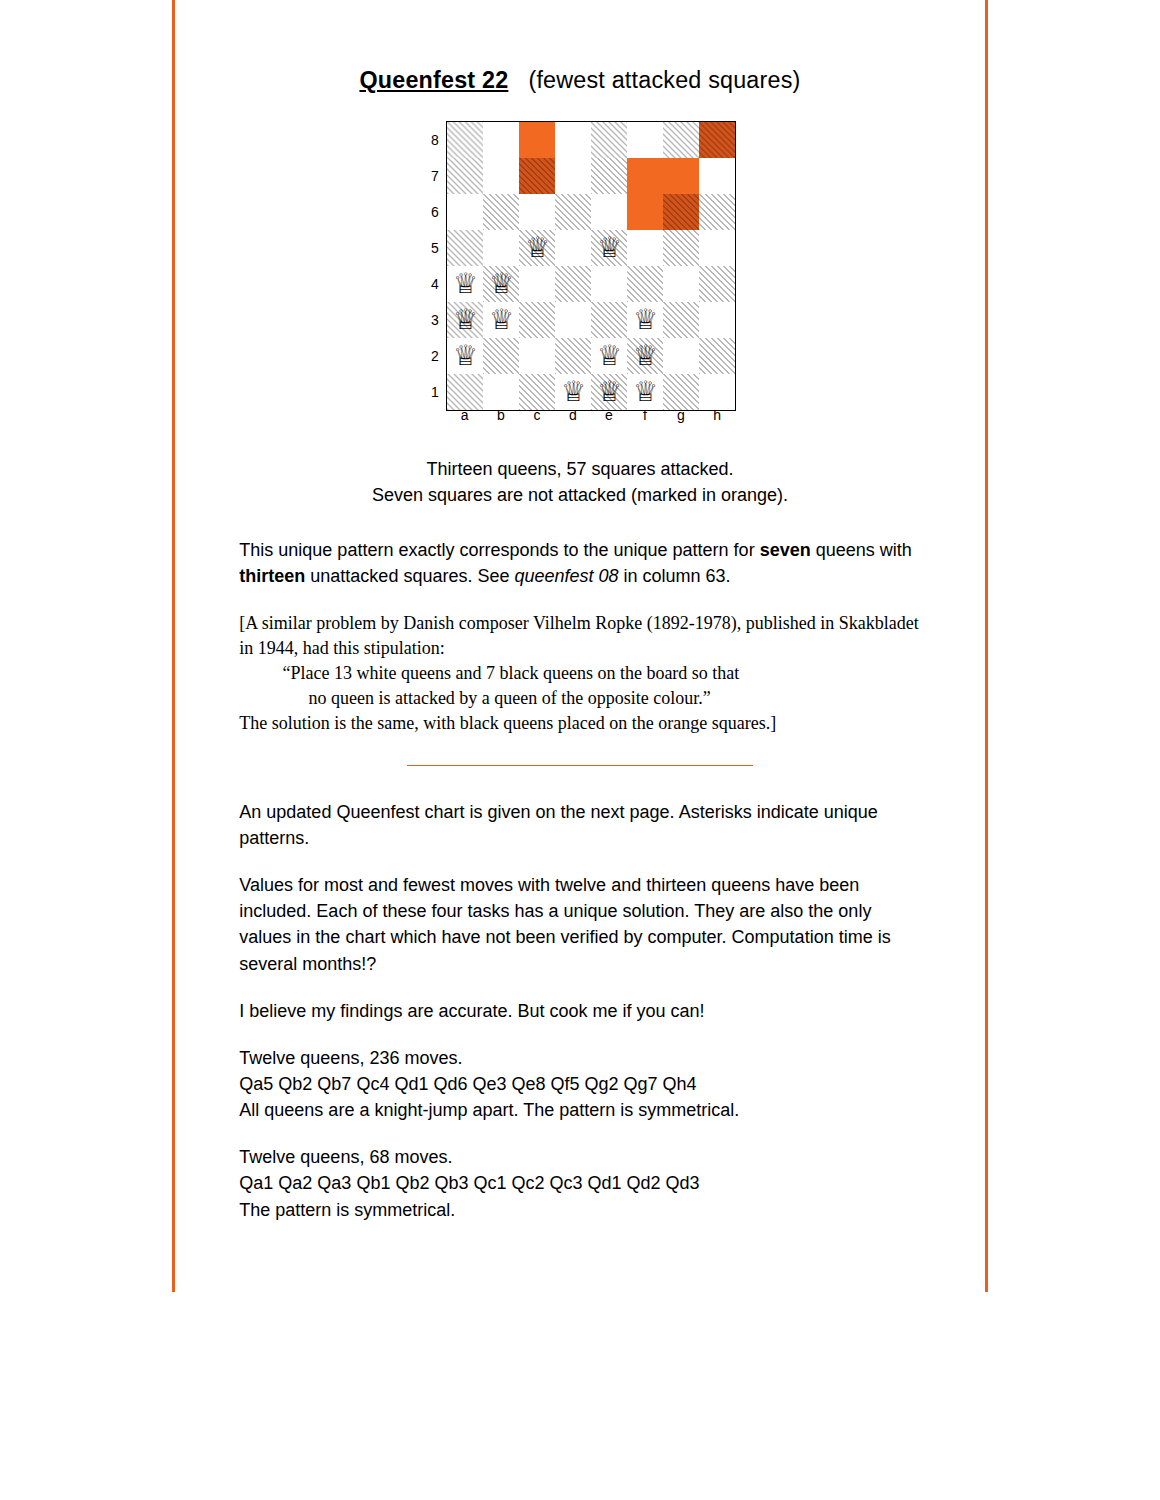Queenfest 22 (fewest attacked squares)
| 8 | | | | | | | | |
| 7 | | | | | | | | |
| 6 | | | | | | | | |
| 5 | | | ♕ | | ♕ | | | |
| 4 | ♕ | ♕ | | | | | | |
| 3 | ♕ | ♕ | | | | ♕ | | |
| 2 | ♕ | | | | ♕ | ♕ | | |
| 1 | | | | ♕ | ♕ | ♕ | | |
| | a | b | c | d | e | f | g | h |
Thirteen queens, 57 squares attacked.
Seven squares are not attacked (marked in orange).
This unique pattern exactly corresponds to the unique pattern for seven queens with thirteen unattacked squares. See queenfest 08 in column 63.
[A similar problem by Danish composer Vilhelm Ropke (1892-1978), published in Skakbladet in 1944, had this stipulation: “Place 13 white queens and 7 black queens on the board so that no queen is attacked by a queen of the opposite colour.” The solution is the same, with black queens placed on the orange squares.]
An updated Queenfest chart is given on the next page. Asterisks indicate unique patterns.
Values for most and fewest moves with twelve and thirteen queens have been included. Each of these four tasks has a unique solution. They are also the only values in the chart which have not been verified by computer. Computation time is several months!?
I believe my findings are accurate. But cook me if you can!
Twelve queens, 236 moves.
Qa5 Qb2 Qb7 Qc4 Qd1 Qd6 Qe3 Qe8 Qf5 Qg2 Qg7 Qh4
All queens are a knight-jump apart. The pattern is symmetrical.
Twelve queens, 68 moves.
Qa1 Qa2 Qa3 Qb1 Qb2 Qb3 Qc1 Qc2 Qc3 Qd1 Qd2 Qd3
The pattern is symmetrical.